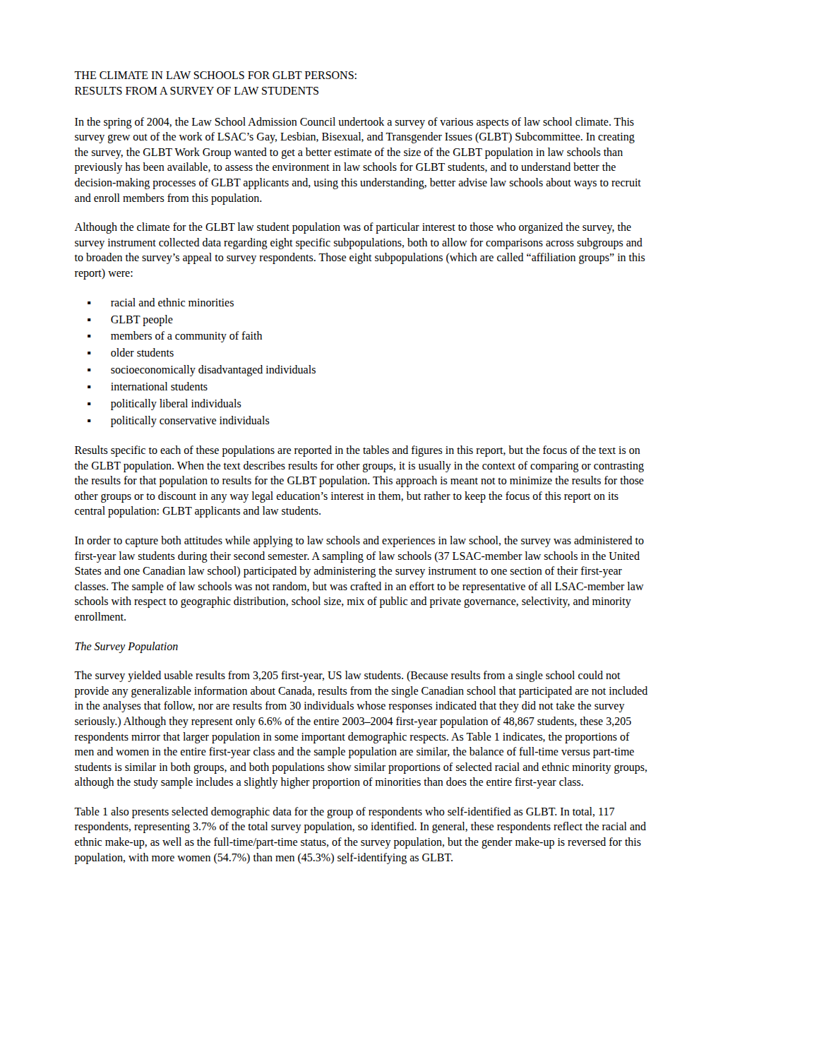The Climate in Law Schools for GLBT Persons:
Results from a Survey of Law Students
In the spring of 2004, the Law School Admission Council undertook a survey of various aspects of law school climate. This survey grew out of the work of LSAC’s Gay, Lesbian, Bisexual, and Transgender Issues (GLBT) Subcommittee. In creating the survey, the GLBT Work Group wanted to get a better estimate of the size of the GLBT population in law schools than previously has been available, to assess the environment in law schools for GLBT students, and to understand better the decision-making processes of GLBT applicants and, using this understanding, better advise law schools about ways to recruit and enroll members from this population.
Although the climate for the GLBT law student population was of particular interest to those who organized the survey, the survey instrument collected data regarding eight specific subpopulations, both to allow for comparisons across subgroups and to broaden the survey’s appeal to survey respondents. Those eight subpopulations (which are called “affiliation groups” in this report) were:
racial and ethnic minorities
GLBT people
members of a community of faith
older students
socioeconomically disadvantaged individuals
international students
politically liberal individuals
politically conservative individuals
Results specific to each of these populations are reported in the tables and figures in this report, but the focus of the text is on the GLBT population. When the text describes results for other groups, it is usually in the context of comparing or contrasting the results for that population to results for the GLBT population. This approach is meant not to minimize the results for those other groups or to discount in any way legal education’s interest in them, but rather to keep the focus of this report on its central population: GLBT applicants and law students.
In order to capture both attitudes while applying to law schools and experiences in law school, the survey was administered to first-year law students during their second semester. A sampling of law schools (37 LSAC-member law schools in the United States and one Canadian law school) participated by administering the survey instrument to one section of their first-year classes. The sample of law schools was not random, but was crafted in an effort to be representative of all LSAC-member law schools with respect to geographic distribution, school size, mix of public and private governance, selectivity, and minority enrollment.
The Survey Population
The survey yielded usable results from 3,205 first-year, US law students. (Because results from a single school could not provide any generalizable information about Canada, results from the single Canadian school that participated are not included in the analyses that follow, nor are results from 30 individuals whose responses indicated that they did not take the survey seriously.) Although they represent only 6.6% of the entire 2003–2004 first-year population of 48,867 students, these 3,205 respondents mirror that larger population in some important demographic respects. As Table 1 indicates, the proportions of men and women in the entire first-year class and the sample population are similar, the balance of full-time versus part-time students is similar in both groups, and both populations show similar proportions of selected racial and ethnic minority groups, although the study sample includes a slightly higher proportion of minorities than does the entire first-year class.
Table 1 also presents selected demographic data for the group of respondents who self-identified as GLBT. In total, 117 respondents, representing 3.7% of the total survey population, so identified. In general, these respondents reflect the racial and ethnic make-up, as well as the full-time/part-time status, of the survey population, but the gender make-up is reversed for this population, with more women (54.7%) than men (45.3%) self-identifying as GLBT.